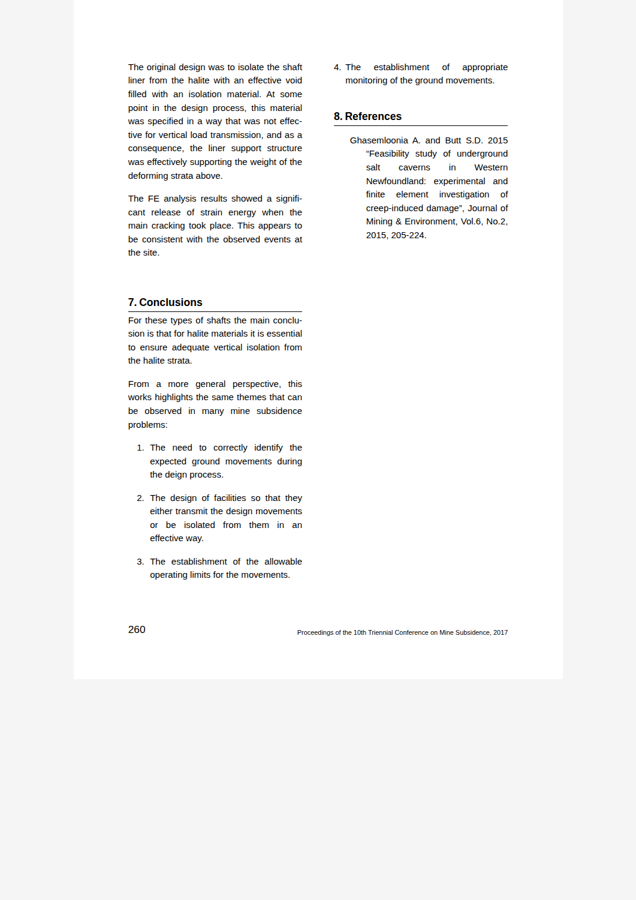The original design was to isolate the shaft liner from the halite with an effective void filled with an isolation material. At some point in the design process, this material was specified in a way that was not effective for vertical load transmission, and as a consequence, the liner support structure was effectively supporting the weight of the deforming strata above.
The FE analysis results showed a significant release of strain energy when the main cracking took place. This appears to be consistent with the observed events at the site.
7. Conclusions
For these types of shafts the main conclusion is that for halite materials it is essential to ensure adequate vertical isolation from the halite strata.
From a more general perspective, this works highlights the same themes that can be observed in many mine subsidence problems:
The need to correctly identify the expected ground movements during the deign process.
The design of facilities so that they either transmit the design movements or be isolated from them in an effective way.
The establishment of the allowable operating limits for the movements.
4. The establishment of appropriate monitoring of the ground movements.
8. References
Ghasemloonia A. and Butt S.D. 2015 “Feasibility study of underground salt caverns in Western Newfoundland: experimental and finite element investigation of creep-induced damage”, Journal of Mining & Environment, Vol.6, No.2, 2015, 205-224.
260
Proceedings of the 10th Triennial Conference on Mine Subsidence, 2017